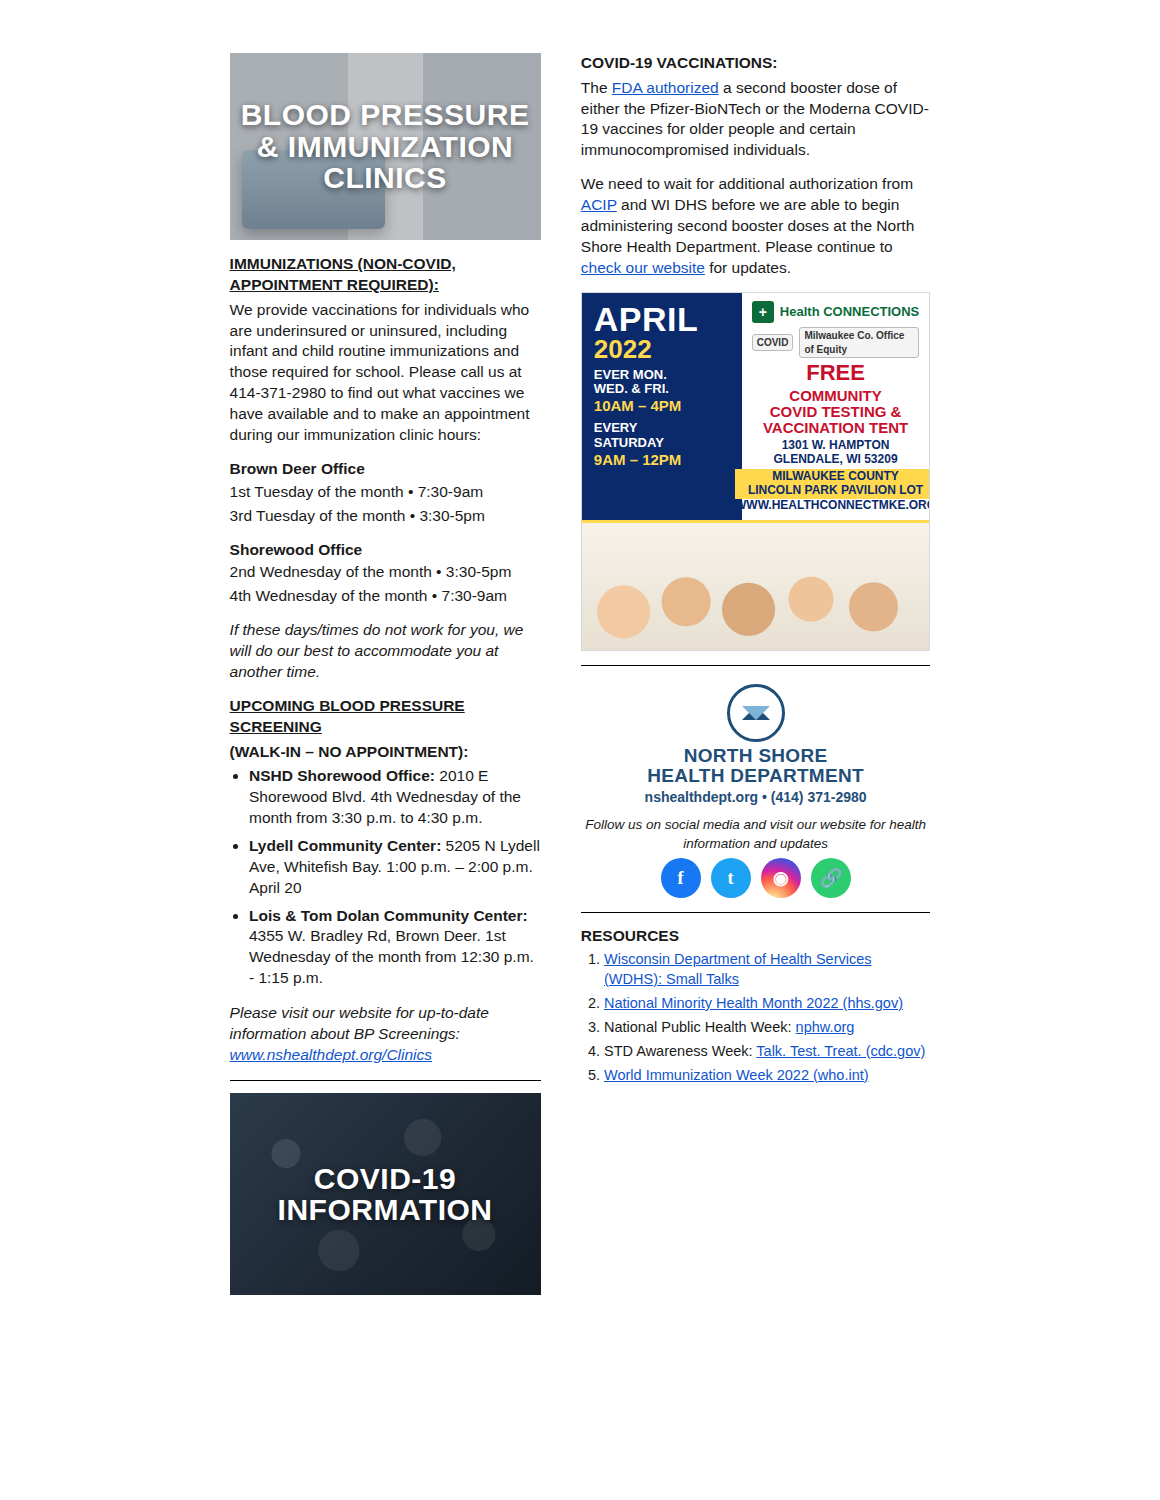BLOOD PRESSURE
& IMMUNIZATION
CLINICS
Immunizations (Non-Covid, Appointment Required):
We provide vaccinations for individuals who are underinsured or uninsured, including infant and child routine immunizations and those required for school. Please call us at 414-371-2980 to find out what vaccines we have available and to make an appointment during our immunization clinic hours:
Brown Deer Office
1st Tuesday of the month • 7:30-9am
3rd Tuesday of the month • 3:30-5pm
Shorewood Office
2nd Wednesday of the month • 3:30-5pm
4th Wednesday of the month • 7:30-9am
If these days/times do not work for you, we will do our best to accommodate you at another time.
Upcoming Blood Pressure Screening
(WALK-IN – NO APPOINTMENT):
NSHD Shorewood Office: 2010 E Shorewood Blvd. 4th Wednesday of the month from 3:30 p.m. to 4:30 p.m.
Lydell Community Center: 5205 N Lydell Ave, Whitefish Bay. 1:00 p.m. – 2:00 p.m. April 20
Lois & Tom Dolan Community Center: 4355 W. Bradley Rd, Brown Deer. 1st Wednesday of the month from 12:30 p.m. - 1:15 p.m.
Please visit our website for up-to-date information about BP Screenings: www.nshealthdept.org/Clinics
COVID-19
INFORMATION
COVID-19 Vaccinations:
The FDA authorized a second booster dose of either the Pfizer-BioNTech or the Moderna COVID-19 vaccines for older people and certain immunocompromised individuals.
We need to wait for additional authorization from ACIP and WI DHS before we are able to begin administering second booster doses at the North Shore Health Department. Please continue to check our website for updates.
APRIL
2022
EVER MON.
WED. & FRI.
10AM – 4PM
EVERY
SATURDAY
9AM – 12PM
+ Health CONNECTIONS
COVID Milwaukee Co. Office of Equity
FREE
COMMUNITY
COVID TESTING &
VACCINATION TENT
1301 W. HAMPTON
GLENDALE, WI 53209 MILWAUKEE COUNTY
LINCOLN PARK PAVILION LOT WWW.HEALTHCONNECTMKE.ORG
NORTH SHORE
HEALTH DEPARTMENT
nshealthdept.org • (414) 371-2980
Follow us on social media and visit our website for health information and updates
f
t
◉
🔗
Resources
Wisconsin Department of Health Services (WDHS): Small Talks
National Minority Health Month 2022 (hhs.gov)
National Public Health Week: nphw.org
STD Awareness Week: Talk. Test. Treat. (cdc.gov)
World Immunization Week 2022 (who.int)